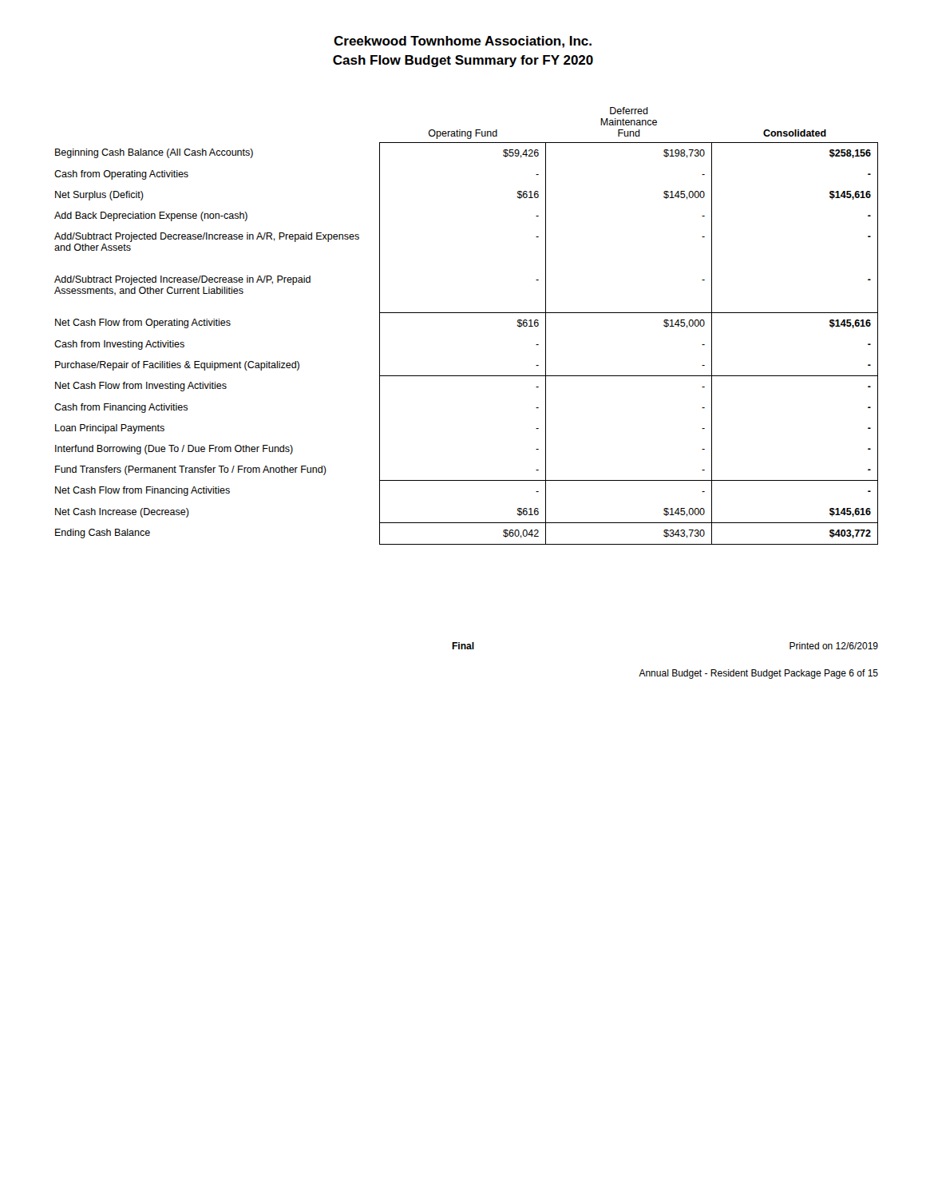Creekwood Townhome Association, Inc.
Cash Flow Budget Summary for FY 2020
| | Operating Fund | Deferred Maintenance Fund | Consolidated |
| --- | --- | --- | --- |
| Beginning Cash Balance (All Cash Accounts) | $59,426 | $198,730 | $258,156 |
| Cash from Operating Activities | - | - | - |
| Net Surplus (Deficit) | $616 | $145,000 | $145,616 |
| Add Back Depreciation Expense (non-cash) | - | - | - |
| Add/Subtract Projected Decrease/Increase in A/R, Prepaid Expenses and Other Assets | - | - | - |
| Add/Subtract Projected Increase/Decrease in A/P, Prepaid Assessments, and Other Current Liabilities | - | - | - |
| Net Cash Flow from Operating Activities | $616 | $145,000 | $145,616 |
| Cash from Investing Activities | - | - | - |
| Purchase/Repair of Facilities & Equipment (Capitalized) | - | - | - |
| Net Cash Flow from Investing Activities | - | - | - |
| Cash from Financing Activities | - | - | - |
| Loan Principal Payments | - | - | - |
| Interfund Borrowing (Due To / Due From Other Funds) | - | - | - |
| Fund Transfers (Permanent Transfer To / From Another Fund) | - | - | - |
| Net Cash Flow from Financing Activities | - | - | - |
| Net Cash Increase (Decrease) | $616 | $145,000 | $145,616 |
| Ending Cash Balance | $60,042 | $343,730 | $403,772 |
Final
Printed on 12/6/2019
Annual Budget - Resident Budget Package Page 6 of 15